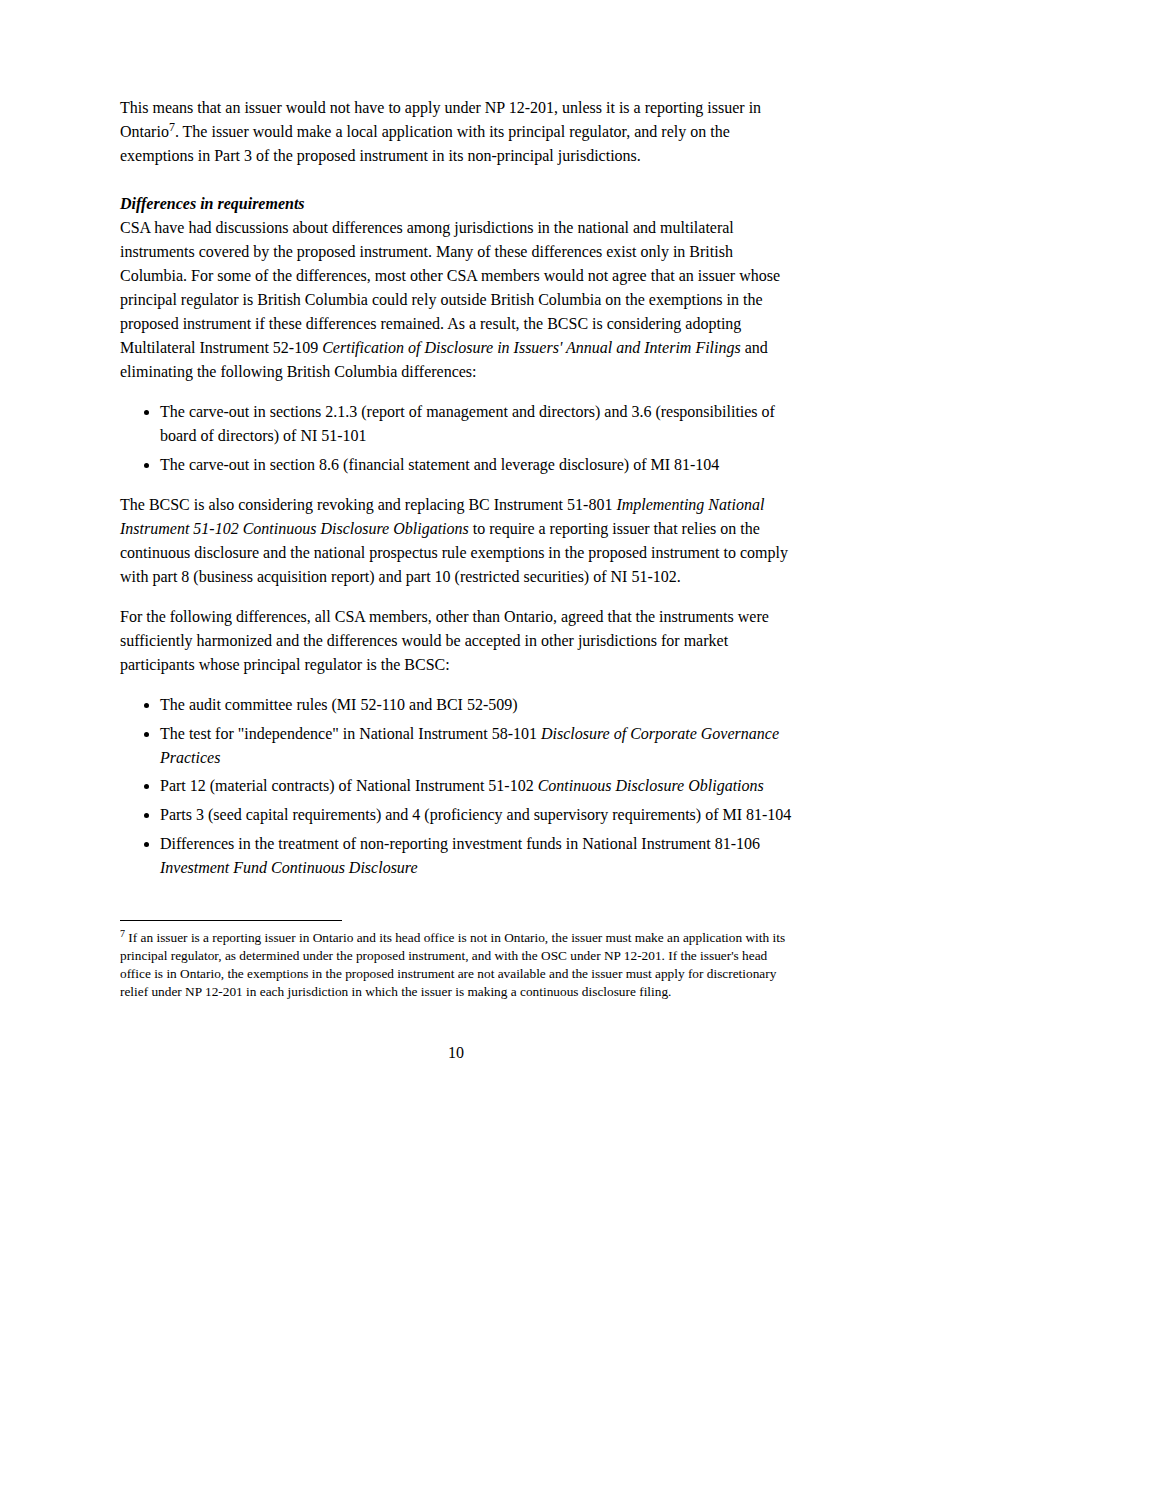This means that an issuer would not have to apply under NP 12-201, unless it is a reporting issuer in Ontario7. The issuer would make a local application with its principal regulator, and rely on the exemptions in Part 3 of the proposed instrument in its non-principal jurisdictions.
Differences in requirements
CSA have had discussions about differences among jurisdictions in the national and multilateral instruments covered by the proposed instrument. Many of these differences exist only in British Columbia. For some of the differences, most other CSA members would not agree that an issuer whose principal regulator is British Columbia could rely outside British Columbia on the exemptions in the proposed instrument if these differences remained. As a result, the BCSC is considering adopting Multilateral Instrument 52-109 Certification of Disclosure in Issuers' Annual and Interim Filings and eliminating the following British Columbia differences:
The carve-out in sections 2.1.3 (report of management and directors) and 3.6 (responsibilities of board of directors) of NI 51-101
The carve-out in section 8.6 (financial statement and leverage disclosure) of MI 81-104
The BCSC is also considering revoking and replacing BC Instrument 51-801 Implementing National Instrument 51-102 Continuous Disclosure Obligations to require a reporting issuer that relies on the continuous disclosure and the national prospectus rule exemptions in the proposed instrument to comply with part 8 (business acquisition report) and part 10 (restricted securities) of NI 51-102.
For the following differences, all CSA members, other than Ontario, agreed that the instruments were sufficiently harmonized and the differences would be accepted in other jurisdictions for market participants whose principal regulator is the BCSC:
The audit committee rules (MI 52-110 and BCI 52-509)
The test for "independence" in National Instrument 58-101 Disclosure of Corporate Governance Practices
Part 12 (material contracts) of National Instrument 51-102 Continuous Disclosure Obligations
Parts 3 (seed capital requirements) and 4 (proficiency and supervisory requirements) of MI 81-104
Differences in the treatment of non-reporting investment funds in National Instrument 81-106 Investment Fund Continuous Disclosure
7 If an issuer is a reporting issuer in Ontario and its head office is not in Ontario, the issuer must make an application with its principal regulator, as determined under the proposed instrument, and with the OSC under NP 12-201. If the issuer's head office is in Ontario, the exemptions in the proposed instrument are not available and the issuer must apply for discretionary relief under NP 12-201 in each jurisdiction in which the issuer is making a continuous disclosure filing.
10